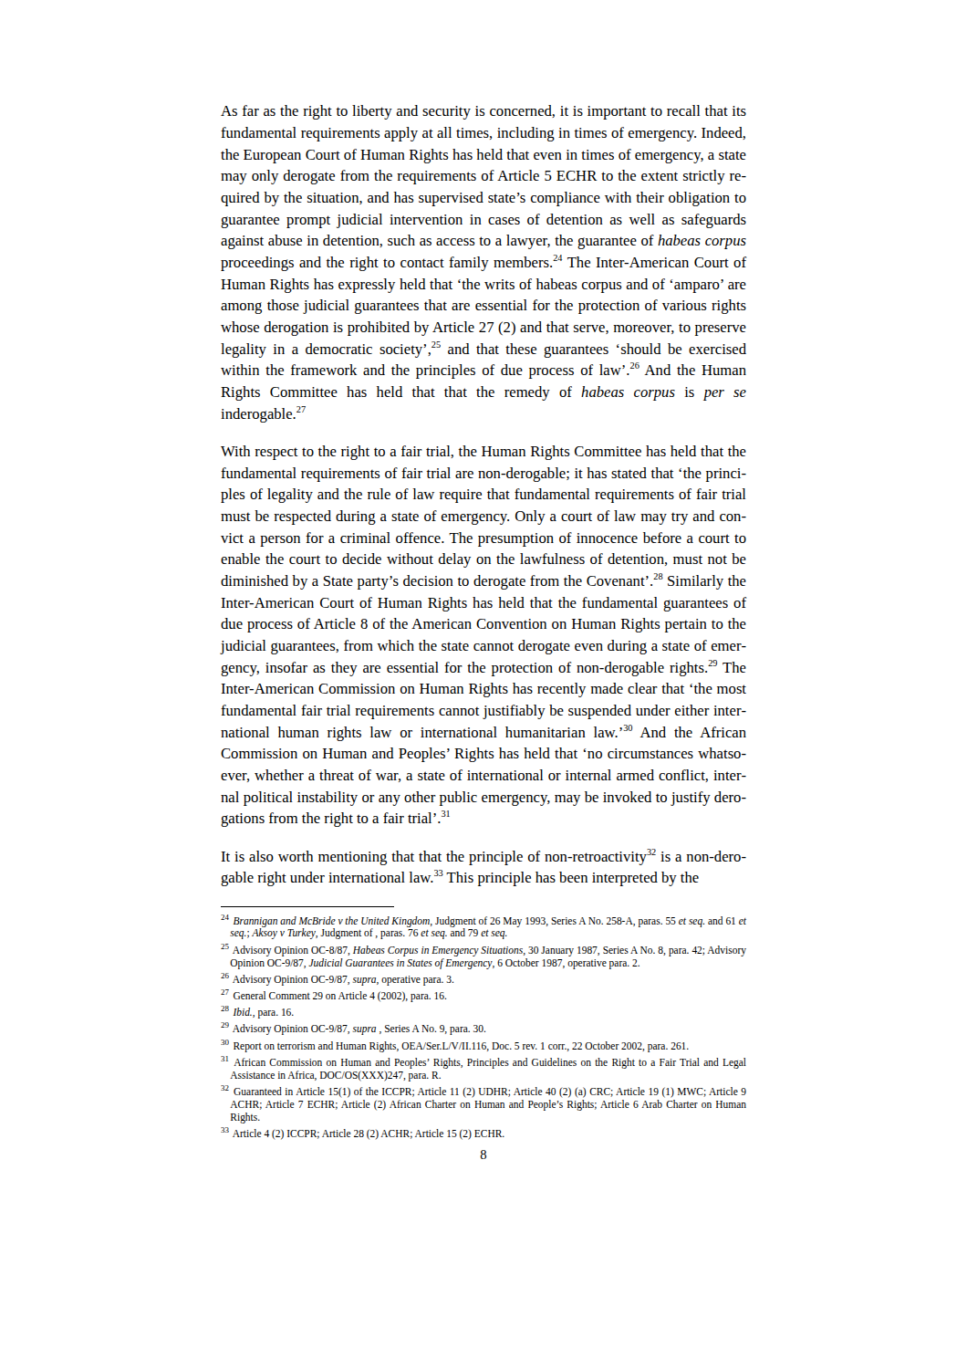As far as the right to liberty and security is concerned, it is important to recall that its fundamental requirements apply at all times, including in times of emergency. Indeed, the European Court of Human Rights has held that even in times of emergency, a state may only derogate from the requirements of Article 5 ECHR to the extent strictly required by the situation, and has supervised state’s compliance with their obligation to guarantee prompt judicial intervention in cases of detention as well as safeguards against abuse in detention, such as access to a lawyer, the guarantee of habeas corpus proceedings and the right to contact family members.24 The Inter-American Court of Human Rights has expressly held that ‘the writs of habeas corpus and of ‘amparo’ are among those judicial guarantees that are essential for the protection of various rights whose derogation is prohibited by Article 27 (2) and that serve, moreover, to preserve legality in a democratic society’,25 and that these guarantees ‘should be exercised within the framework and the principles of due process of law’.26 And the Human Rights Committee has held that that the remedy of habeas corpus is per se inderogable.27
With respect to the right to a fair trial, the Human Rights Committee has held that the fundamental requirements of fair trial are non-derogable; it has stated that ‘the principles of legality and the rule of law require that fundamental requirements of fair trial must be respected during a state of emergency. Only a court of law may try and convict a person for a criminal offence. The presumption of innocence before a court to enable the court to decide without delay on the lawfulness of detention, must not be diminished by a State party’s decision to derogate from the Covenant’.28 Similarly the Inter-American Court of Human Rights has held that the fundamental guarantees of due process of Article 8 of the American Convention on Human Rights pertain to the judicial guarantees, from which the state cannot derogate even during a state of emergency, insofar as they are essential for the protection of non-derogable rights.29 The Inter-American Commission on Human Rights has recently made clear that ‘the most fundamental fair trial requirements cannot justifiably be suspended under either international human rights law or international humanitarian law.’30 And the African Commission on Human and Peoples’ Rights has held that ‘no circumstances whatsoever, whether a threat of war, a state of international or internal armed conflict, internal political instability or any other public emergency, may be invoked to justify derogations from the right to a fair trial’.31
It is also worth mentioning that that the principle of non-retroactivity32 is a non-derogable right under international law.33 This principle has been interpreted by the
24 Brannigan and McBride v the United Kingdom, Judgment of 26 May 1993, Series A No. 258-A, paras. 55 et seq. and 61 et seq.; Aksoy v Turkey, Judgment of , paras. 76 et seq. and 79 et seq.
25 Advisory Opinion OC-8/87, Habeas Corpus in Emergency Situations, 30 January 1987, Series A No. 8, para. 42; Advisory Opinion OC-9/87, Judicial Guarantees in States of Emergency, 6 October 1987, operative para. 2.
26 Advisory Opinion OC-9/87, supra, operative para. 3.
27 General Comment 29 on Article 4 (2002), para. 16.
28 Ibid., para. 16.
29 Advisory Opinion OC-9/87, supra , Series A No. 9, para. 30.
30 Report on terrorism and Human Rights, OEA/Ser.L/V/II.116, Doc. 5 rev. 1 corr., 22 October 2002, para. 261.
31 African Commission on Human and Peoples’ Rights, Principles and Guidelines on the Right to a Fair Trial and Legal Assistance in Africa, DOC/OS(XXX)247, para. R.
32 Guaranteed in Article 15(1) of the ICCPR; Article 11 (2) UDHR; Article 40 (2) (a) CRC; Article 19 (1) MWC; Article 9 ACHR; Article 7 ECHR; Article (2) African Charter on Human and People’s Rights; Article 6 Arab Charter on Human Rights.
33 Article 4 (2) ICCPR; Article 28 (2) ACHR; Article 15 (2) ECHR.
8